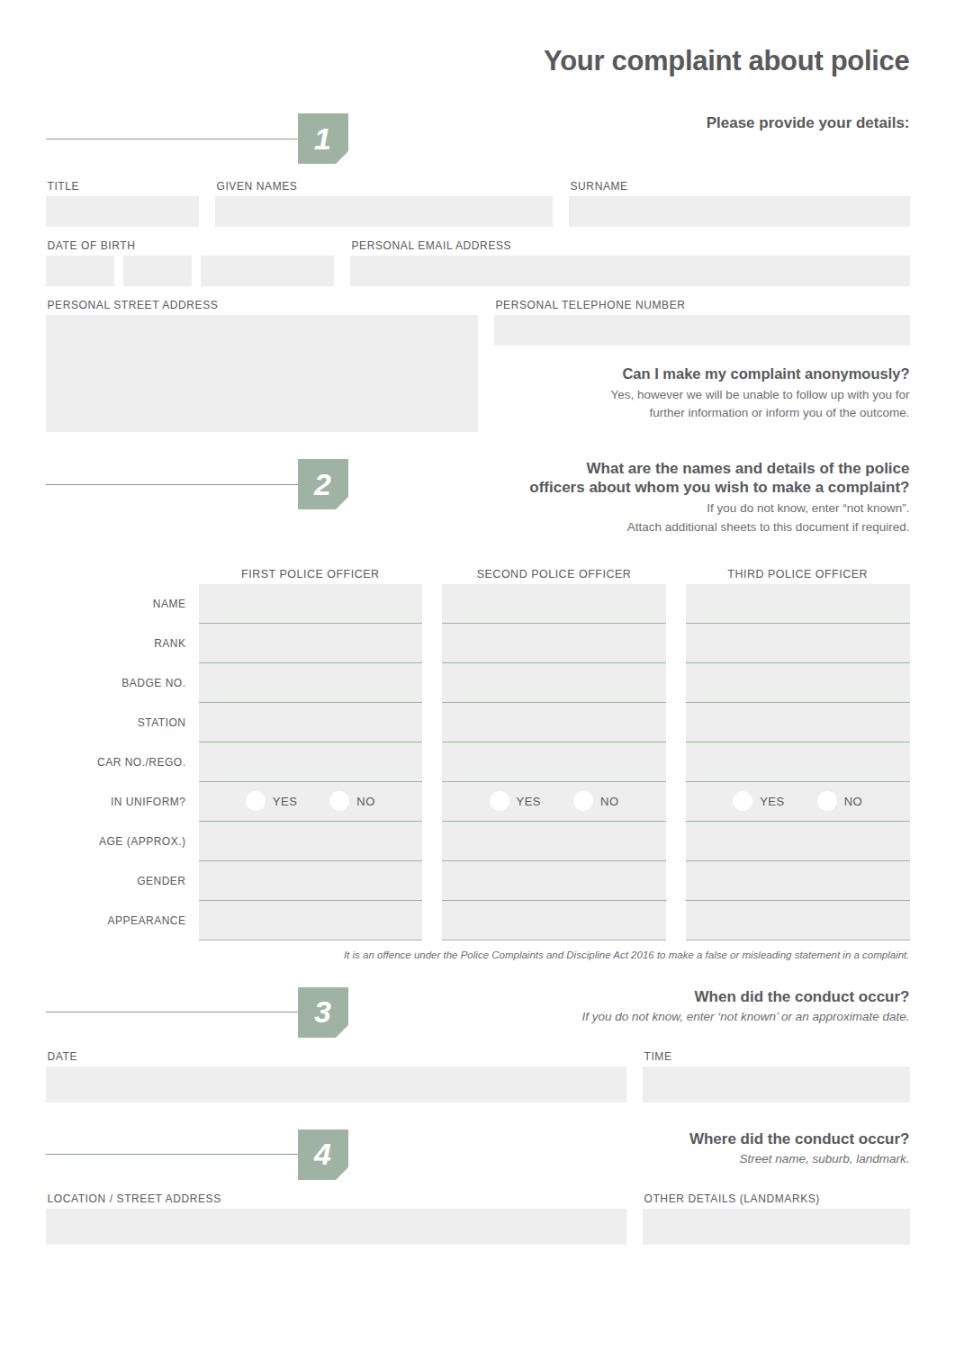Your complaint about police
1
Please provide your details:
Title
Given names
Surname
Date of birth
Personal email address
Personal street address
Personal telephone number
Can I make my complaint anonymously?
Yes, however we will be unable to follow up with you for
further information or inform you of the outcome.
2
What are the names and details of the police
officers about whom you wish to make a complaint?
If you do not know, enter “not known”.
Attach additional sheets to this document if required.
Name
Rank
Badge no.
Station
Car no./rego.
In uniform?
Age (approx.)
Gender
Appearance
First police officer
YES NO
Second police officer
YES NO
Third police officer
YES NO
It is an offence under the Police Complaints and Discipline Act 2016 to make a false or misleading statement in a complaint.
3
When did the conduct occur?
If you do not know, enter ‘not known’ or an approximate date.
Date
Time
4
Where did the conduct occur?
Street name, suburb, landmark.
Location / street address
Other details (landmarks)